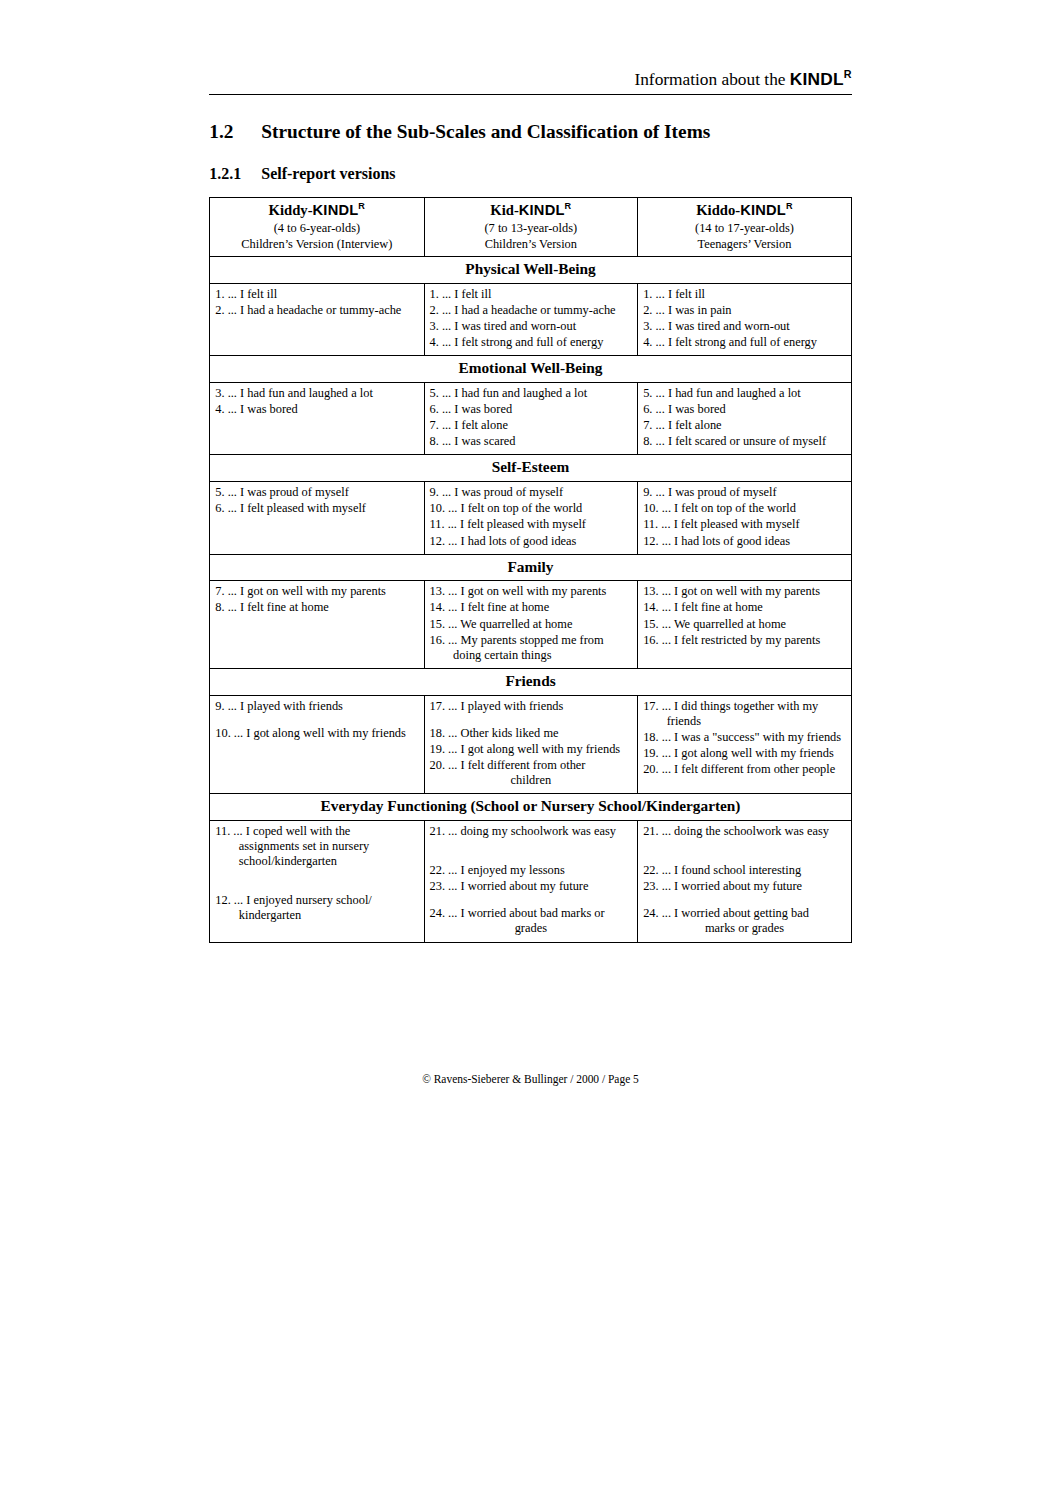Information about the KINDLR
1.2 Structure of the Sub-Scales and Classification of Items
1.2.1 Self-report versions
| Kiddy- KINDL R (4 to 6-year-olds) Children’s Version (Interview) | Kid- KINDL R (7 to 13-year-olds) Children’s Version | Kiddo- KINDL R (14 to 17-year-olds) Teenagers’ Version |
| --- | --- | --- |
| Physical Well-Being |
| 1. ... I felt ill 2. ... I had a headache or tummy-ache | 1. ... I felt ill 2. ... I had a headache or tummy-ache 3. ... I was tired and worn-out 4. ... I felt strong and full of energy | 1. ... I felt ill 2. ... I was in pain 3. ... I was tired and worn-out 4. ... I felt strong and full of energy |
| Emotional Well-Being |
| 3. ... I had fun and laughed a lot 4. ... I was bored | 5. ... I had fun and laughed a lot 6. ... I was bored 7. ... I felt alone 8. ... I was scared | 5. ... I had fun and laughed a lot 6. ... I was bored 7. ... I felt alone 8. ... I felt scared or unsure of myself |
| Self-Esteem |
| 5. ... I was proud of myself 6. ... I felt pleased with myself | 9. ... I was proud of myself 10. ... I felt on top of the world 11. ... I felt pleased with myself 12. ... I had lots of good ideas | 9. ... I was proud of myself 10. ... I felt on top of the world 11. ... I felt pleased with myself 12. ... I had lots of good ideas |
| Family |
| 7. ... I got on well with my parents 8. ... I felt fine at home | 13. ... I got on well with my parents 14. ... I felt fine at home 15. ... We quarrelled at home 16. ... My parents stopped me from doing certain things | 13. ... I got on well with my parents 14. ... I felt fine at home 15. ... We quarrelled at home 16. ... I felt restricted by my parents |
| Friends |
| 9. ... I played with friends 10. ... I got along well with my friends | 17. ... I played with friends 18. ... Other kids liked me 19. ... I got along well with my friends 20. ... I felt different from other children | 17. ... I did things together with my friends 18. ... I was a "success" with my friends 19. ... I got along well with my friends 20. ... I felt different from other people |
| Everyday Functioning (School or Nursery School/Kindergarten) |
| 11. ... I coped well with the assignments set in nursery school/kindergarten 12. ... I enjoyed nursery school/ kindergarten | 21. ... doing my schoolwork was easy 22. ... I enjoyed my lessons 23. ... I worried about my future 24. ... I worried about bad marks or grades | 21. ... doing the schoolwork was easy 22. ... I found school interesting 23. ... I worried about my future 24. ... I worried about getting bad marks or grades |
© Ravens-Sieberer & Bullinger / 2000 / Page 5